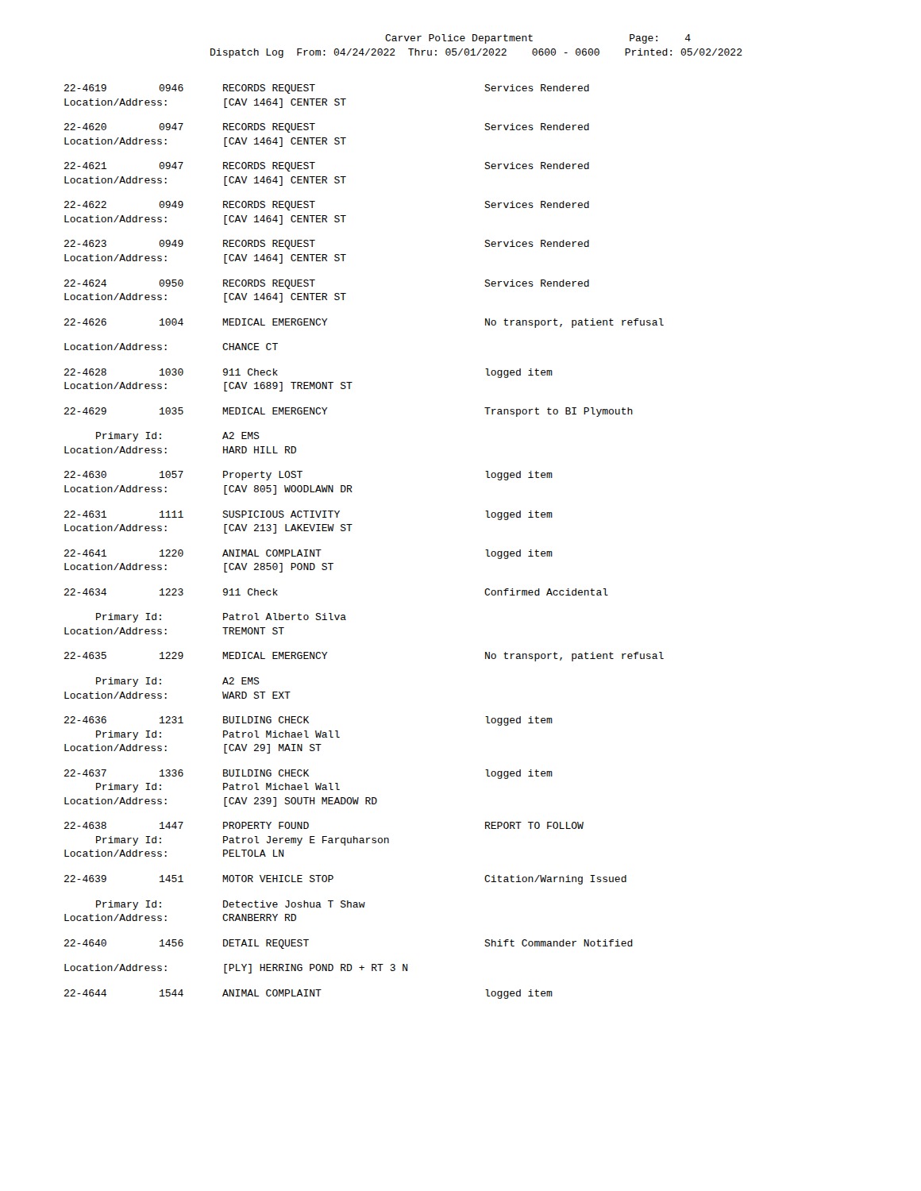Carver Police DepartmentPage: 4
Dispatch Log From: 04/24/2022 Thru: 05/01/2022 0600 - 0600 Printed: 05/02/2022
22-46190946 RECORDS REQUEST Services Rendered
Location/Address:[CAV 1464] CENTER ST
22-46200947 RECORDS REQUEST Services Rendered
Location/Address:[CAV 1464] CENTER ST
22-46210947 RECORDS REQUEST Services Rendered
Location/Address:[CAV 1464] CENTER ST
22-46220949 RECORDS REQUEST Services Rendered
Location/Address:[CAV 1464] CENTER ST
22-46230949 RECORDS REQUEST Services Rendered
Location/Address:[CAV 1464] CENTER ST
22-46240950 RECORDS REQUEST Services Rendered
Location/Address:[CAV 1464] CENTER ST
22-46261004 MEDICAL EMERGENCY No transport, patient refusal
Location/Address: CHANCE CT
22-46281030911 Check logged item
Location/Address:[CAV 1689] TREMONT ST
22-46291035 MEDICAL EMERGENCY Transport to BI Plymouth
Primary Id: A2 EMS
Location/Address: HARD HILL RD
22-46301057 Property LOST logged item
Location/Address:[CAV 805] WOODLAWN DR
22-46311111 SUSPICIOUS ACTIVITY logged item
Location/Address:[CAV 213] LAKEVIEW ST
22-46411220 ANIMAL COMPLAINT logged item
Location/Address:[CAV 2850] POND ST
22-46341223911 Check Confirmed Accidental
Primary Id: Patrol Alberto Silva
Location/Address: TREMONT ST
22-46351229 MEDICAL EMERGENCY No transport, patient refusal
Primary Id: A2 EMS
Location/Address: WARD ST EXT
22-46361231 BUILDING CHECK logged item
Primary Id: Patrol Michael Wall
Location/Address:[CAV 29] MAIN ST
22-46371336 BUILDING CHECK logged item
Primary Id: Patrol Michael Wall
Location/Address:[CAV 239] SOUTH MEADOW RD
22-46381447 PROPERTY FOUND REPORT TO FOLLOW
Primary Id: Patrol Jeremy E Farquharson
Location/Address: PELTOLA LN
22-46391451 MOTOR VEHICLE STOP Citation/Warning Issued
Primary Id: Detective Joshua T Shaw
Location/Address: CRANBERRY RD
22-46401456 DETAIL REQUEST Shift Commander Notified
Location/Address:[PLY] HERRING POND RD + RT 3 N
22-46441544 ANIMAL COMPLAINT logged item